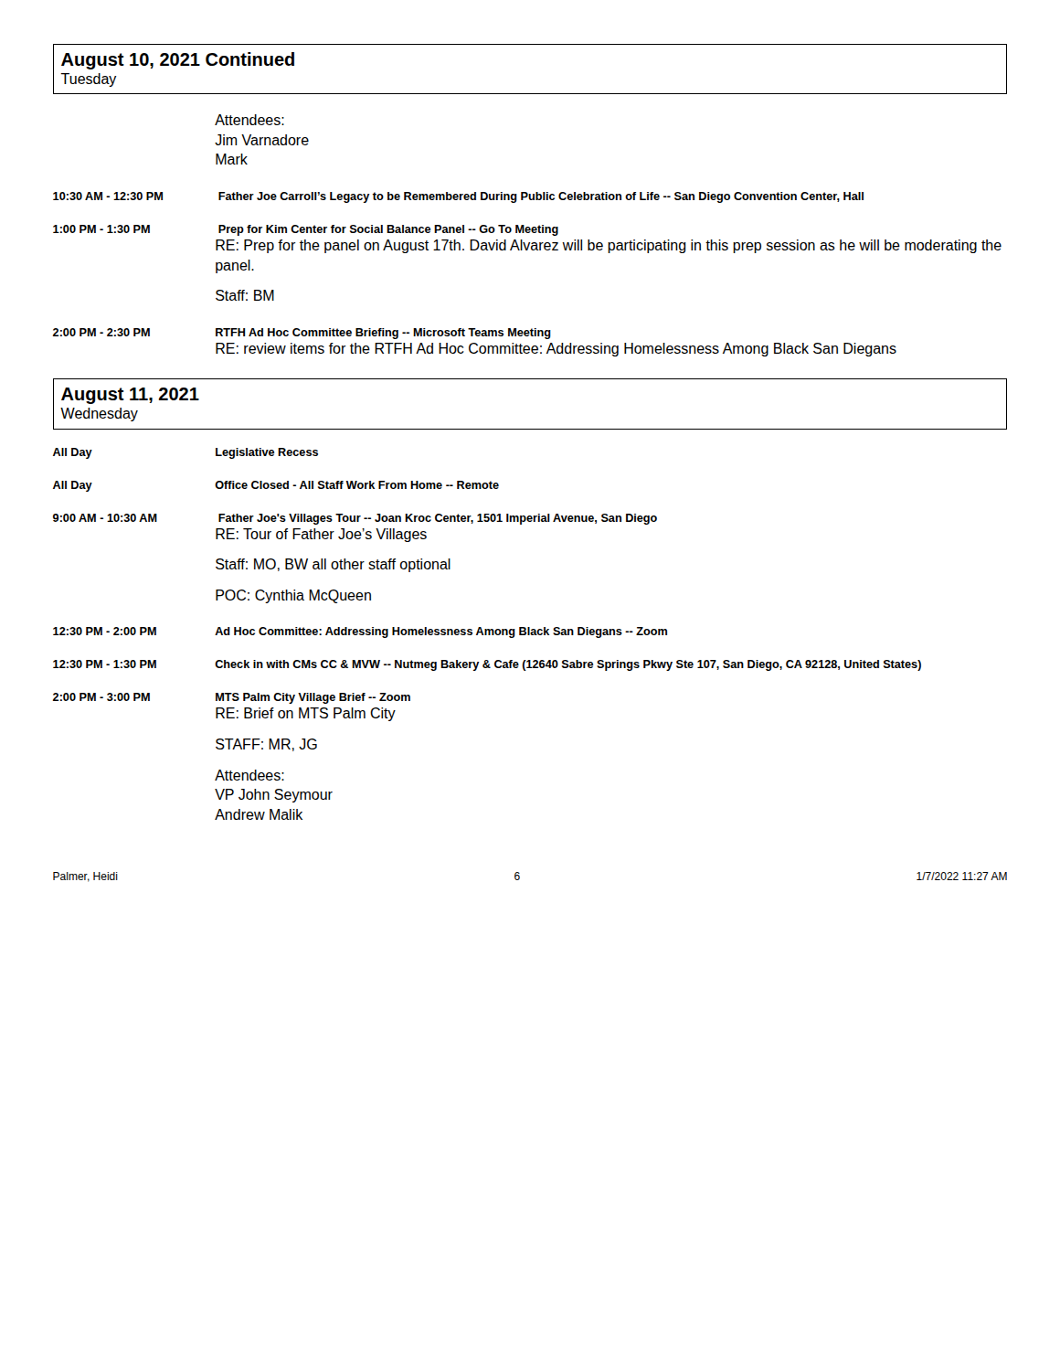August 10, 2021 Continued
Tuesday
| | Attendees: Jim Varnadore Mark |
| 10:30 AM - 12:30 PM | Father Joe Carroll’s Legacy to be Remembered During Public Celebration of Life -- San Diego Convention Center, Hall |
| 1:00 PM - 1:30 PM | Prep for Kim Center for Social Balance Panel -- Go To Meeting RE: Prep for the panel on August 17th. David Alvarez will be participating in this prep session as he will be moderating the panel. Staff: BM |
| 2:00 PM - 2:30 PM | RTFH Ad Hoc Committee Briefing -- Microsoft Teams Meeting RE: review items for the RTFH Ad Hoc Committee: Addressing Homelessness Among Black San Diegans |
August 11, 2021
Wednesday
| All Day | Legislative Recess |
| All Day | Office Closed - All Staff Work From Home -- Remote |
| 9:00 AM - 10:30 AM | Father Joe's Villages Tour -- Joan Kroc Center, 1501 Imperial Avenue, San Diego RE: Tour of Father Joe’s Villages Staff: MO, BW all other staff optional POC: Cynthia McQueen |
| 12:30 PM - 2:00 PM | Ad Hoc Committee: Addressing Homelessness Among Black San Diegans -- Zoom |
| 12:30 PM - 1:30 PM | Check in with CMs CC & MVW -- Nutmeg Bakery & Cafe (12640 Sabre Springs Pkwy Ste 107, San Diego, CA 92128, United States) |
| 2:00 PM - 3:00 PM | MTS Palm City Village Brief -- Zoom RE: Brief on MTS Palm City STAFF: MR, JG Attendees: VP John Seymour Andrew Malik |
Palmer, Heidi 1/7/2022 11:27 AM
6